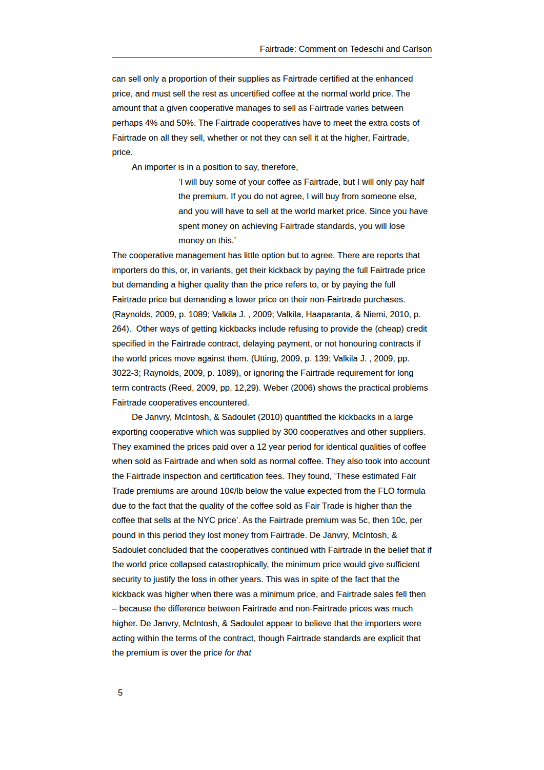Fairtrade: Comment on Tedeschi and Carlson
can sell only a proportion of their supplies as Fairtrade certified at the enhanced price, and must sell the rest as uncertified coffee at the normal world price. The amount that a given cooperative manages to sell as Fairtrade varies between perhaps 4% and 50%. The Fairtrade cooperatives have to meet the extra costs of Fairtrade on all they sell, whether or not they can sell it at the higher, Fairtrade, price.
An importer is in a position to say, therefore,
‘I will buy some of your coffee as Fairtrade, but I will only pay half the premium. If you do not agree, I will buy from someone else, and you will have to sell at the world market price. Since you have spent money on achieving Fairtrade standards, you will lose money on this.’
The cooperative management has little option but to agree. There are reports that importers do this, or, in variants, get their kickback by paying the full Fairtrade price but demanding a higher quality than the price refers to, or by paying the full Fairtrade price but demanding a lower price on their non-Fairtrade purchases. (Raynolds, 2009, p. 1089; Valkila J. , 2009; Valkila, Haaparanta, & Niemi, 2010, p. 264). Other ways of getting kickbacks include refusing to provide the (cheap) credit specified in the Fairtrade contract, delaying payment, or not honouring contracts if the world prices move against them. (Utting, 2009, p. 139; Valkila J. , 2009, pp. 3022-3; Raynolds, 2009, p. 1089), or ignoring the Fairtrade requirement for long term contracts (Reed, 2009, pp. 12,29). Weber (2006) shows the practical problems Fairtrade cooperatives encountered.
De Janvry, McIntosh, & Sadoulet (2010) quantified the kickbacks in a large exporting cooperative which was supplied by 300 cooperatives and other suppliers. They examined the prices paid over a 12 year period for identical qualities of coffee when sold as Fairtrade and when sold as normal coffee. They also took into account the Fairtrade inspection and certification fees. They found, ‘These estimated Fair Trade premiums are around 10¢/lb below the value expected from the FLO formula due to the fact that the quality of the coffee sold as Fair Trade is higher than the coffee that sells at the NYC price’. As the Fairtrade premium was 5c, then 10c, per pound in this period they lost money from Fairtrade. De Janvry, McIntosh, & Sadoulet concluded that the cooperatives continued with Fairtrade in the belief that if the world price collapsed catastrophically, the minimum price would give sufficient security to justify the loss in other years. This was in spite of the fact that the kickback was higher when there was a minimum price, and Fairtrade sales fell then – because the difference between Fairtrade and non-Fairtrade prices was much higher. De Janvry, McIntosh, & Sadoulet appear to believe that the importers were acting within the terms of the contract, though Fairtrade standards are explicit that the premium is over the price for that
5